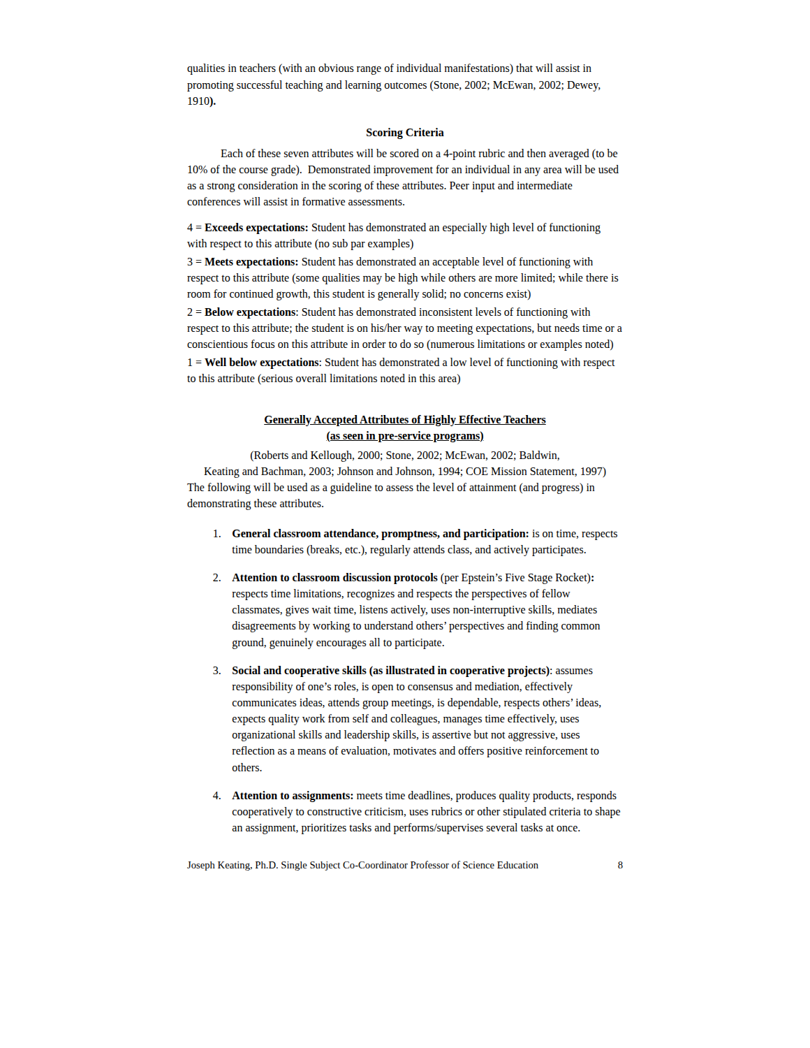qualities in teachers (with an obvious range of individual manifestations) that will assist in promoting successful teaching and learning outcomes (Stone, 2002; McEwan, 2002; Dewey, 1910).
Scoring Criteria
Each of these seven attributes will be scored on a 4-point rubric and then averaged (to be 10% of the course grade). Demonstrated improvement for an individual in any area will be used as a strong consideration in the scoring of these attributes. Peer input and intermediate conferences will assist in formative assessments.
4 = Exceeds expectations: Student has demonstrated an especially high level of functioning with respect to this attribute (no sub par examples)
3 = Meets expectations: Student has demonstrated an acceptable level of functioning with respect to this attribute (some qualities may be high while others are more limited; while there is room for continued growth, this student is generally solid; no concerns exist)
2 = Below expectations: Student has demonstrated inconsistent levels of functioning with respect to this attribute; the student is on his/her way to meeting expectations, but needs time or a conscientious focus on this attribute in order to do so (numerous limitations or examples noted)
1 = Well below expectations: Student has demonstrated a low level of functioning with respect to this attribute (serious overall limitations noted in this area)
Generally Accepted Attributes of Highly Effective Teachers
(as seen in pre-service programs)
(Roberts and Kellough, 2000; Stone, 2002; McEwan, 2002; Baldwin,
Keating and Bachman, 2003; Johnson and Johnson, 1994; COE Mission Statement, 1997)
The following will be used as a guideline to assess the level of attainment (and progress) in demonstrating these attributes.
General classroom attendance, promptness, and participation: is on time, respects time boundaries (breaks, etc.), regularly attends class, and actively participates.
Attention to classroom discussion protocols (per Epstein’s Five Stage Rocket): respects time limitations, recognizes and respects the perspectives of fellow classmates, gives wait time, listens actively, uses non-interruptive skills, mediates disagreements by working to understand others’ perspectives and finding common ground, genuinely encourages all to participate.
Social and cooperative skills (as illustrated in cooperative projects): assumes responsibility of one’s roles, is open to consensus and mediation, effectively communicates ideas, attends group meetings, is dependable, respects others’ ideas, expects quality work from self and colleagues, manages time effectively, uses organizational skills and leadership skills, is assertive but not aggressive, uses reflection as a means of evaluation, motivates and offers positive reinforcement to others.
Attention to assignments: meets time deadlines, produces quality products, responds cooperatively to constructive criticism, uses rubrics or other stipulated criteria to shape an assignment, prioritizes tasks and performs/supervises several tasks at once.
Joseph Keating, Ph.D. Single Subject Co-Coordinator Professor of Science Education 8